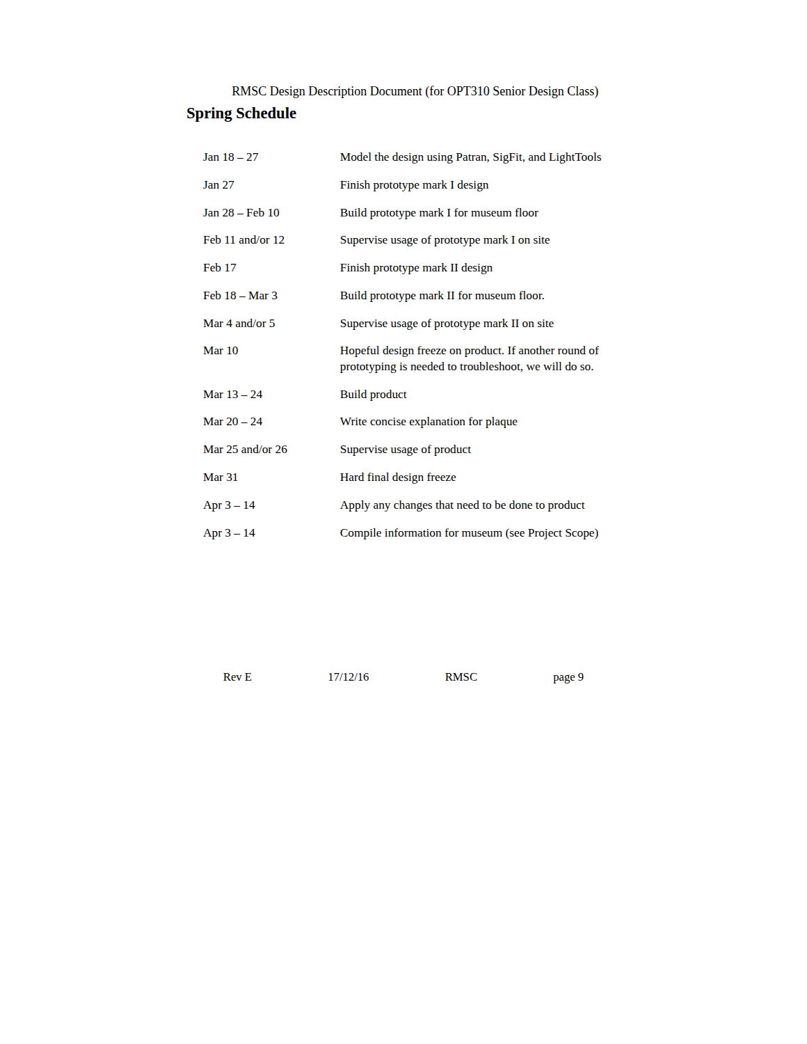RMSC Design Description Document (for OPT310 Senior Design Class)
Spring Schedule
| Jan 18 – 27 | Model the design using Patran, SigFit, and LightTools |
| Jan 27 | Finish prototype mark I design |
| Jan 28 – Feb 10 | Build prototype mark I for museum floor |
| Feb 11 and/or 12 | Supervise usage of prototype mark I on site |
| Feb 17 | Finish prototype mark II design |
| Feb 18 – Mar 3 | Build prototype mark II for museum floor. |
| Mar 4 and/or 5 | Supervise usage of prototype mark II on site |
| Mar 10 | Hopeful design freeze on product. If another round of prototyping is needed to troubleshoot, we will do so. |
| Mar 13 – 24 | Build product |
| Mar 20 – 24 | Write concise explanation for plaque |
| Mar 25 and/or 26 | Supervise usage of product |
| Mar 31 | Hard final design freeze |
| Apr 3 – 14 | Apply any changes that need to be done to product |
| Apr 3 – 14 | Compile information for museum (see Project Scope) |
Rev E 17/12/16 RMSC page 9